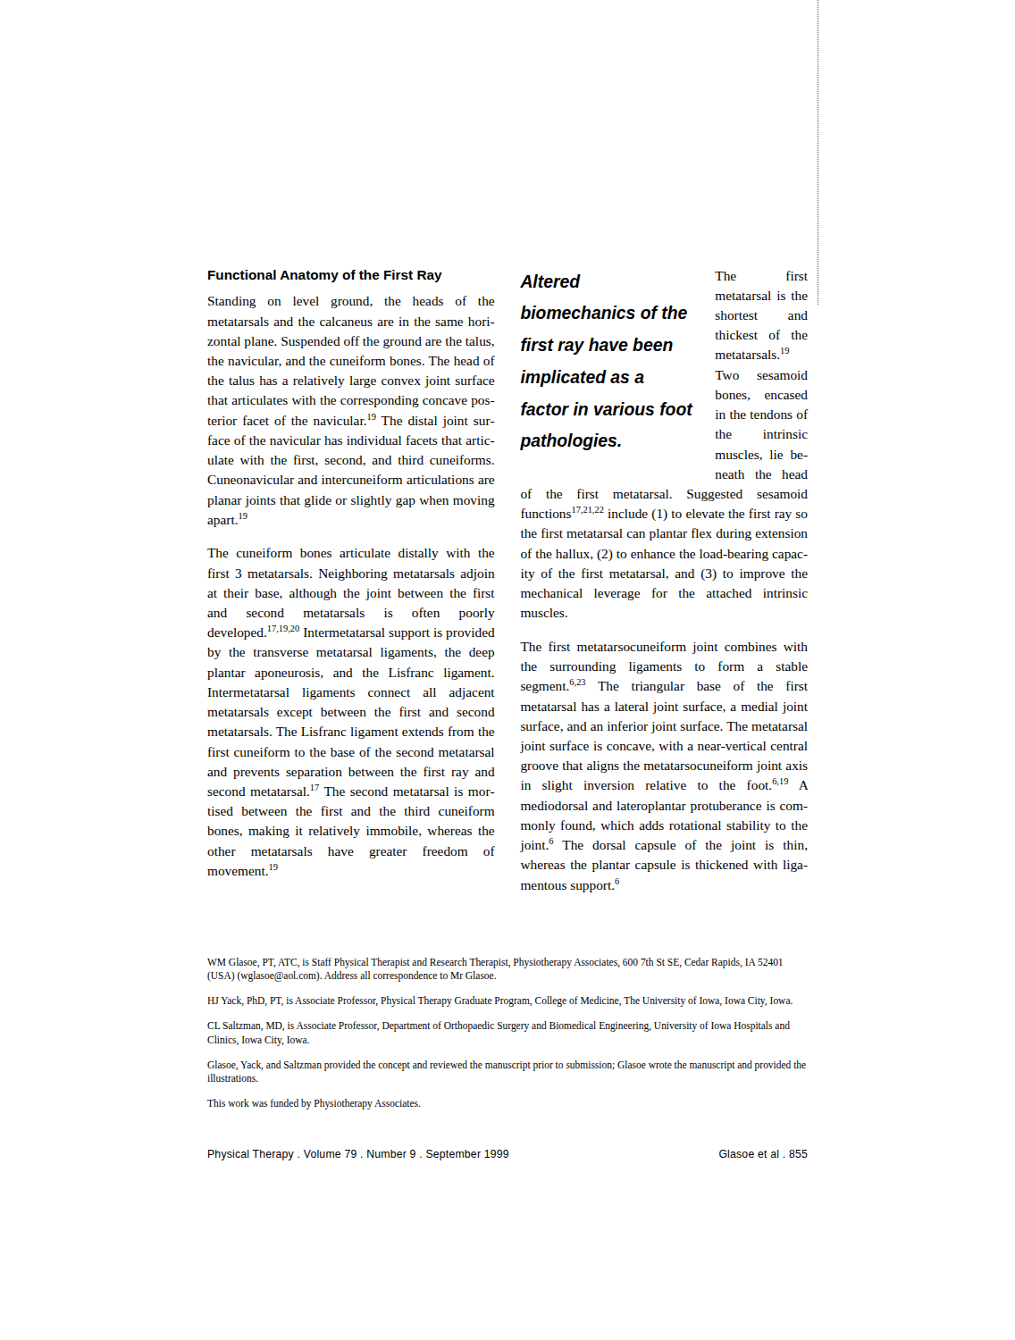Functional Anatomy of the First Ray
Standing on level ground, the heads of the metatarsals and the calcaneus are in the same horizontal plane. Suspended off the ground are the talus, the navicular, and the cuneiform bones. The head of the talus has a relatively large convex joint surface that articulates with the corresponding concave posterior facet of the navicular.19 The distal joint surface of the navicular has individual facets that articulate with the first, second, and third cuneiforms. Cuneonavicular and intercuneiform articulations are planar joints that glide or slightly gap when moving apart.19
The cuneiform bones articulate distally with the first 3 metatarsals. Neighboring metatarsals adjoin at their base, although the joint between the first and second metatarsals is often poorly developed.17,19,20 Intermetatarsal support is provided by the transverse metatarsal ligaments, the deep plantar aponeurosis, and the Lisfranc ligament. Intermetatarsal ligaments connect all adjacent metatarsals except between the first and second metatarsals. The Lisfranc ligament extends from the first cuneiform to the base of the second metatarsal and prevents separation between the first ray and second metatarsal.17 The second metatarsal is mortised between the first and the third cuneiform bones, making it relatively immobile, whereas the other metatarsals have greater freedom of movement.19
Altered biomechanics of the first ray have been implicated as a factor in various foot pathologies.
The first metatarsal is the shortest and thickest of the metatarsals.19 Two sesamoid bones, encased in the tendons of the intrinsic muscles, lie beneath the head of the first metatarsal. Suggested sesamoid functions17,21,22 include (1) to elevate the first ray so the first metatarsal can plantar flex during extension of the hallux, (2) to enhance the load-bearing capacity of the first metatarsal, and (3) to improve the mechanical leverage for the attached intrinsic muscles.
The first metatarsocuneiform joint combines with the surrounding ligaments to form a stable segment.6,23 The triangular base of the first metatarsal has a lateral joint surface, a medial joint surface, and an inferior joint surface. The metatarsal joint surface is concave, with a near-vertical central groove that aligns the metatarsocuneiform joint axis in slight inversion relative to the foot.6,19 A mediodorsal and lateroplantar protuberance is commonly found, which adds rotational stability to the joint.6 The dorsal capsule of the joint is thin, whereas the plantar capsule is thickened with ligamentous support.6
WM Glasoe, PT, ATC, is Staff Physical Therapist and Research Therapist, Physiotherapy Associates, 600 7th St SE, Cedar Rapids, IA 52401 (USA) (wglasoe@aol.com). Address all correspondence to Mr Glasoe.
HJ Yack, PhD, PT, is Associate Professor, Physical Therapy Graduate Program, College of Medicine, The University of Iowa, Iowa City, Iowa.
CL Saltzman, MD, is Associate Professor, Department of Orthopaedic Surgery and Biomedical Engineering, University of Iowa Hospitals and Clinics, Iowa City, Iowa.
Glasoe, Yack, and Saltzman provided the concept and reviewed the manuscript prior to submission; Glasoe wrote the manuscript and provided the illustrations.
This work was funded by Physiotherapy Associates.
Physical Therapy . Volume 79 . Number 9 . September 1999
Glasoe et al . 855